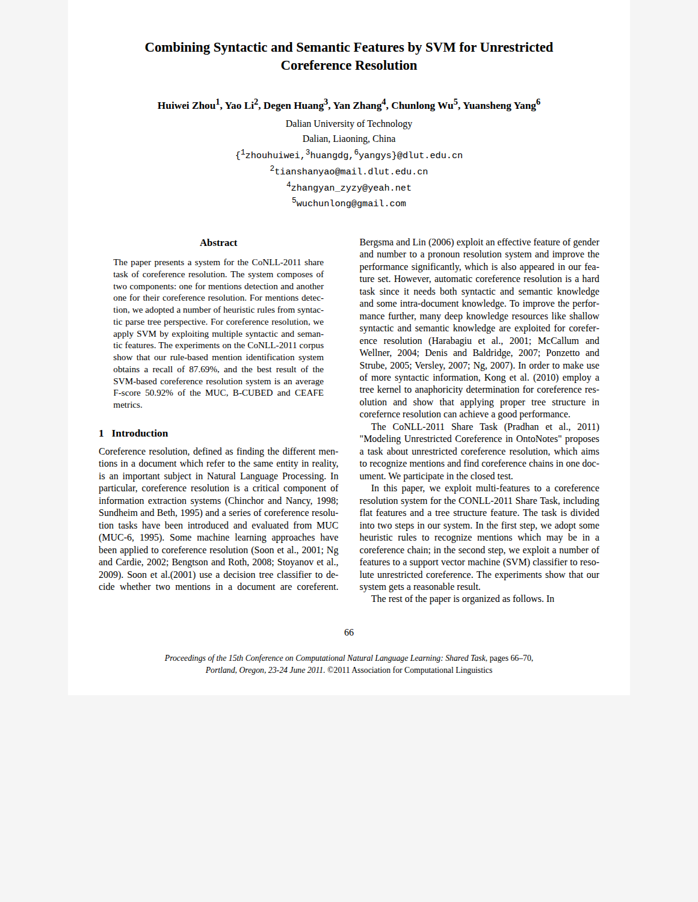Combining Syntactic and Semantic Features by SVM for Unrestricted Coreference Resolution
Huiwei Zhou1, Yao Li2, Degen Huang3, Yan Zhang4, Chunlong Wu5, Yuansheng Yang6
Dalian University of Technology
Dalian, Liaoning, China
{1zhouhuiwei,3huangdg,6yangys}@dlut.edu.cn
2tianshanyao@mail.dlut.edu.cn
4zhangyan_zyzy@yeah.net
5wuchunlong@gmail.com
Abstract
The paper presents a system for the CoNLL-2011 share task of coreference resolution. The system composes of two components: one for mentions detection and another one for their coreference resolution. For mentions detection, we adopted a number of heuristic rules from syntactic parse tree perspective. For coreference resolution, we apply SVM by exploiting multiple syntactic and semantic features. The experiments on the CoNLL-2011 corpus show that our rule-based mention identification system obtains a recall of 87.69%, and the best result of the SVM-based coreference resolution system is an average F-score 50.92% of the MUC, B-CUBED and CEAFE metrics.
1 Introduction
Coreference resolution, defined as finding the different mentions in a document which refer to the same entity in reality, is an important subject in Natural Language Processing. In particular, coreference resolution is a critical component of information extraction systems (Chinchor and Nancy, 1998; Sundheim and Beth, 1995) and a series of coreference resolution tasks have been introduced and evaluated from MUC (MUC-6, 1995). Some machine learning approaches have been applied to coreference resolution (Soon et al., 2001; Ng and Cardie, 2002; Bengtson and Roth, 2008; Stoyanov et al., 2009). Soon et al.(2001) use a decision tree classifier to decide whether two mentions in a document are coreferent. Bergsma and Lin (2006) exploit an effective feature of gender and number to a pronoun resolution system and improve the performance significantly, which is also appeared in our feature set. However, automatic coreference resolution is a hard task since it needs both syntactic and semantic knowledge and some intra-document knowledge. To improve the performance further, many deep knowledge resources like shallow syntactic and semantic knowledge are exploited for coreference resolution (Harabagiu et al., 2001; McCallum and Wellner, 2004; Denis and Baldridge, 2007; Ponzetto and Strube, 2005; Versley, 2007; Ng, 2007). In order to make use of more syntactic information, Kong et al. (2010) employ a tree kernel to anaphoricity determination for coreference resolution and show that applying proper tree structure in corefernce resolution can achieve a good performance.
The CoNLL-2011 Share Task (Pradhan et al., 2011) "Modeling Unrestricted Coreference in OntoNotes" proposes a task about unrestricted coreference resolution, which aims to recognize mentions and find coreference chains in one document. We participate in the closed test.
In this paper, we exploit multi-features to a coreference resolution system for the CONLL-2011 Share Task, including flat features and a tree structure feature. The task is divided into two steps in our system. In the first step, we adopt some heuristic rules to recognize mentions which may be in a coreference chain; in the second step, we exploit a number of features to a support vector machine (SVM) classifier to resolute unrestricted coreference. The experiments show that our system gets a reasonable result.
The rest of the paper is organized as follows. In
66
Proceedings of the 15th Conference on Computational Natural Language Learning: Shared Task, pages 66–70,
Portland, Oregon, 23-24 June 2011. ©2011 Association for Computational Linguistics